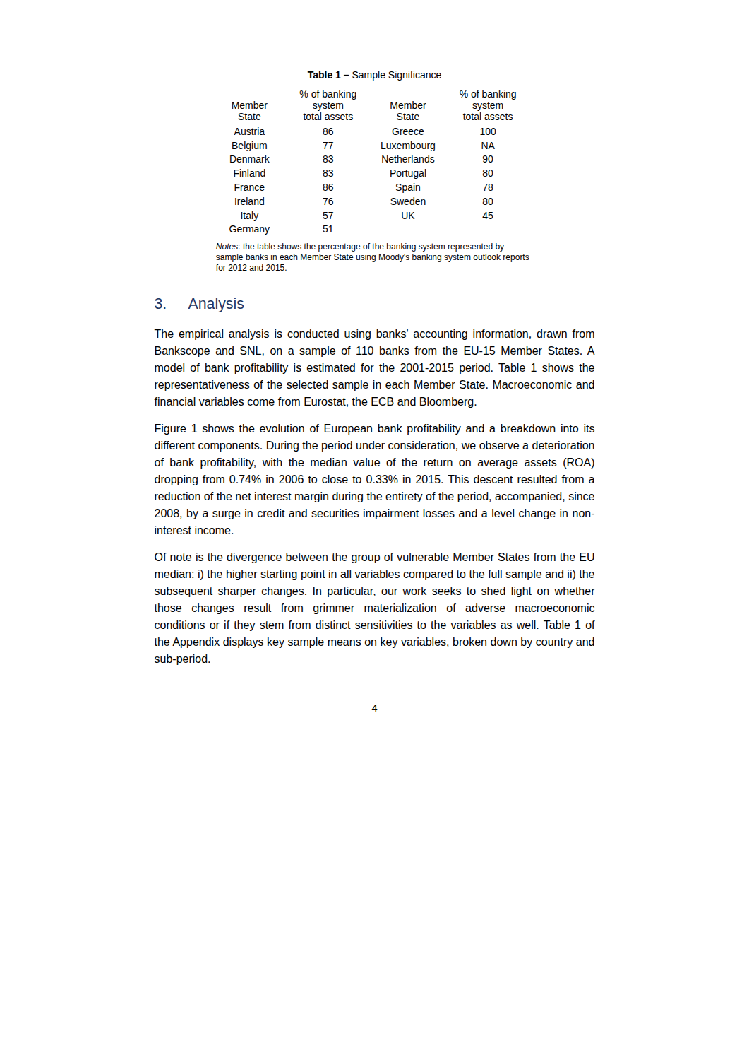Table 1 – Sample Significance
| Member State | % of banking system total assets | Member State | % of banking system total assets |
| --- | --- | --- | --- |
| Austria | 86 | Greece | 100 |
| Belgium | 77 | Luxembourg | NA |
| Denmark | 83 | Netherlands | 90 |
| Finland | 83 | Portugal | 80 |
| France | 86 | Spain | 78 |
| Ireland | 76 | Sweden | 80 |
| Italy | 57 | UK | 45 |
| Germany | 51 | | |
Notes: the table shows the percentage of the banking system represented by sample banks in each Member State using Moody's banking system outlook reports for 2012 and 2015.
3. Analysis
The empirical analysis is conducted using banks' accounting information, drawn from Bankscope and SNL, on a sample of 110 banks from the EU-15 Member States. A model of bank profitability is estimated for the 2001-2015 period. Table 1 shows the representativeness of the selected sample in each Member State. Macroeconomic and financial variables come from Eurostat, the ECB and Bloomberg.
Figure 1 shows the evolution of European bank profitability and a breakdown into its different components. During the period under consideration, we observe a deterioration of bank profitability, with the median value of the return on average assets (ROA) dropping from 0.74% in 2006 to close to 0.33% in 2015. This descent resulted from a reduction of the net interest margin during the entirety of the period, accompanied, since 2008, by a surge in credit and securities impairment losses and a level change in non-interest income.
Of note is the divergence between the group of vulnerable Member States from the EU median: i) the higher starting point in all variables compared to the full sample and ii) the subsequent sharper changes. In particular, our work seeks to shed light on whether those changes result from grimmer materialization of adverse macroeconomic conditions or if they stem from distinct sensitivities to the variables as well. Table 1 of the Appendix displays key sample means on key variables, broken down by country and sub-period.
4